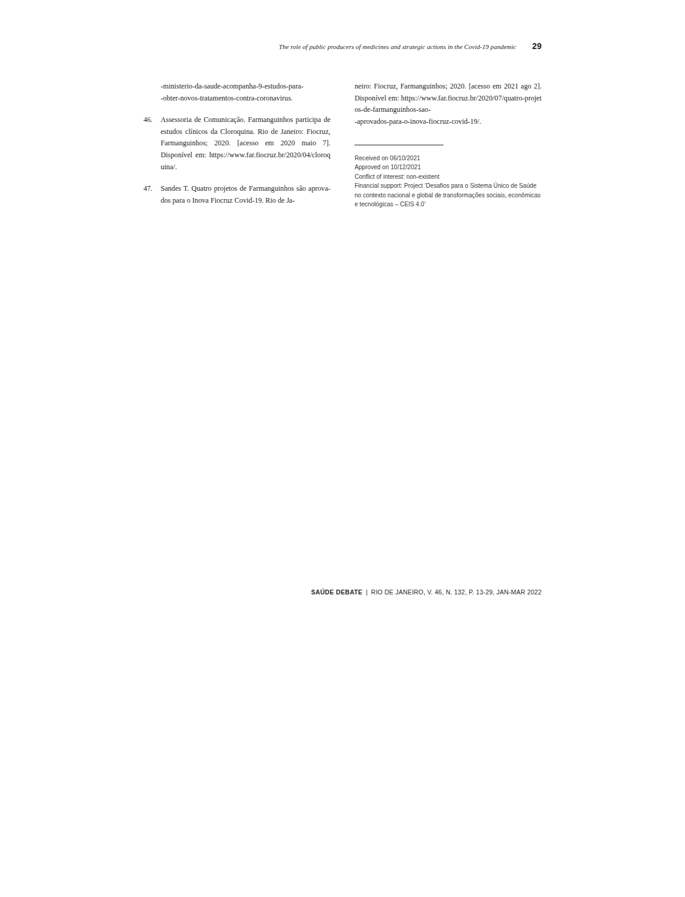The role of public producers of medicines and strategic actions in the Covid-19 pandemic 29
-ministerio-da-saude-acompanha-9-estudos-para-
-obter-novos-tratamentos-contra-coronavirus.
46. Assessoria de Comunicação. Farmanguinhos participa de estudos clínicos da Cloroquina. Rio de Janeiro: Fiocruz, Farmanguinhos; 2020. [acesso em 2020 maio 7]. Disponível em: https://www.far.fiocruz.br/2020/04/cloroquina/.
47. Sandes T. Quatro projetos de Farmanguinhos são aprovados para o Inova Fiocruz Covid-19. Rio de Ja-
neiro: Fiocruz, Farmanguinhos; 2020. [acesso em 2021 ago 2]. Disponível em: https://www.far.fiocruz.br/2020/07/quatro-projetos-de-farmanguinhos-sao-
-aprovados-para-o-inova-fiocruz-covid-19/.
Received on 06/10/2021
Approved on 10/12/2021
Conflict of interest: non-existent
Financial support: Project ‘Desafios para o Sistema Único de Saúde no contexto nacional e global de transformações sociais, econômicas e tecnológicas – CEIS 4.0’
SAÚDE DEBATE | RIO DE JANEIRO, V. 46, N. 132, P. 13-29, JAN-MAR 2022